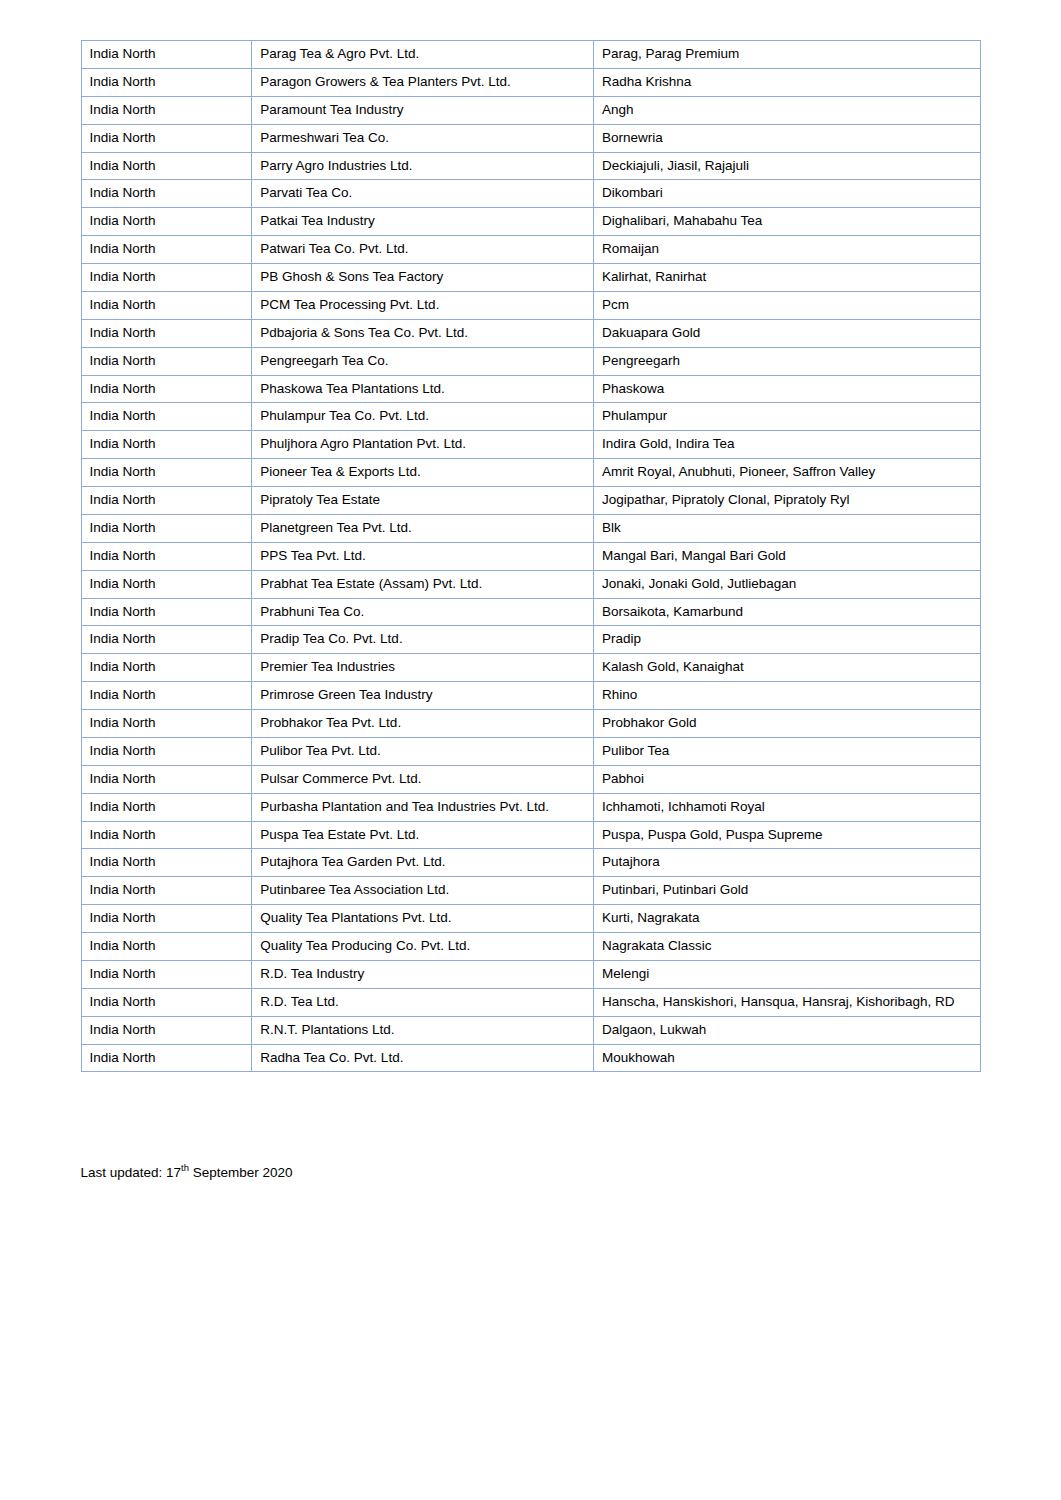| India North | Parag Tea & Agro Pvt. Ltd. | Parag, Parag Premium |
| India North | Paragon Growers & Tea Planters Pvt. Ltd. | Radha Krishna |
| India North | Paramount Tea Industry | Angh |
| India North | Parmeshwari Tea Co. | Bornewria |
| India North | Parry Agro Industries Ltd. | Deckiajuli, Jiasil, Rajajuli |
| India North | Parvati Tea Co. | Dikombari |
| India North | Patkai Tea Industry | Dighalibari, Mahabahu Tea |
| India North | Patwari Tea Co. Pvt. Ltd. | Romaijan |
| India North | PB Ghosh & Sons Tea Factory | Kalirhat, Ranirhat |
| India North | PCM Tea Processing Pvt. Ltd. | Pcm |
| India North | Pdbajoria & Sons Tea Co. Pvt. Ltd. | Dakuapara Gold |
| India North | Pengreegarh Tea Co. | Pengreegarh |
| India North | Phaskowa Tea Plantations Ltd. | Phaskowa |
| India North | Phulampur Tea Co. Pvt. Ltd. | Phulampur |
| India North | Phuljhora Agro Plantation Pvt. Ltd. | Indira Gold, Indira Tea |
| India North | Pioneer Tea & Exports Ltd. | Amrit Royal, Anubhuti, Pioneer, Saffron Valley |
| India North | Pipratoly Tea Estate | Jogipathar, Pipratoly Clonal, Pipratoly Ryl |
| India North | Planetgreen Tea Pvt. Ltd. | Blk |
| India North | PPS Tea Pvt. Ltd. | Mangal Bari, Mangal Bari Gold |
| India North | Prabhat Tea Estate (Assam) Pvt. Ltd. | Jonaki, Jonaki Gold, Jutliebagan |
| India North | Prabhuni Tea Co. | Borsaikota, Kamarbund |
| India North | Pradip Tea Co. Pvt. Ltd. | Pradip |
| India North | Premier Tea Industries | Kalash Gold, Kanaighat |
| India North | Primrose Green Tea Industry | Rhino |
| India North | Probhakor Tea Pvt. Ltd. | Probhakor Gold |
| India North | Pulibor Tea Pvt. Ltd. | Pulibor Tea |
| India North | Pulsar Commerce Pvt. Ltd. | Pabhoi |
| India North | Purbasha Plantation and Tea Industries Pvt. Ltd. | Ichhamoti, Ichhamoti Royal |
| India North | Puspa Tea Estate Pvt. Ltd. | Puspa, Puspa Gold, Puspa Supreme |
| India North | Putajhora Tea Garden Pvt. Ltd. | Putajhora |
| India North | Putinbaree Tea Association Ltd. | Putinbari, Putinbari Gold |
| India North | Quality Tea Plantations Pvt. Ltd. | Kurti, Nagrakata |
| India North | Quality Tea Producing Co. Pvt. Ltd. | Nagrakata Classic |
| India North | R.D. Tea Industry | Melengi |
| India North | R.D. Tea Ltd. | Hanscha, Hanskishori, Hansqua, Hansraj, Kishoribagh, RD |
| India North | R.N.T. Plantations Ltd. | Dalgaon, Lukwah |
| India North | Radha Tea Co. Pvt. Ltd. | Moukhowah |
Last updated: 17th September 2020